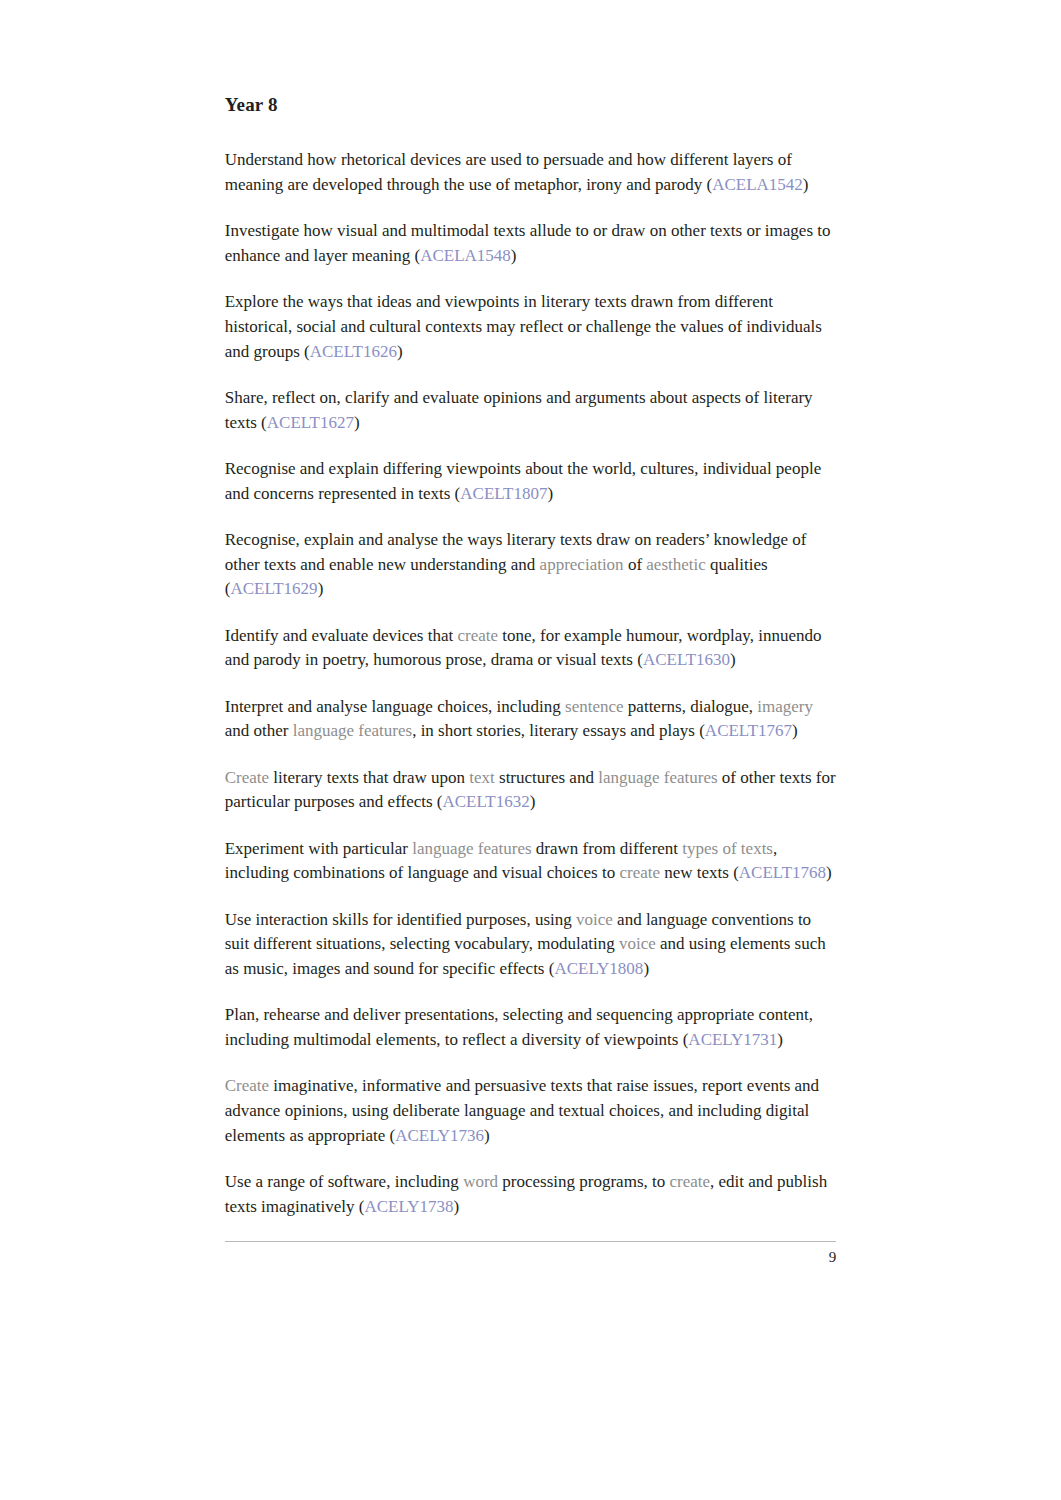Year 8
Understand how rhetorical devices are used to persuade and how different layers of meaning are developed through the use of metaphor, irony and parody (ACELA1542)
Investigate how visual and multimodal texts allude to or draw on other texts or images to enhance and layer meaning (ACELA1548)
Explore the ways that ideas and viewpoints in literary texts drawn from different historical, social and cultural contexts may reflect or challenge the values of individuals and groups (ACELT1626)
Share, reflect on, clarify and evaluate opinions and arguments about aspects of literary texts (ACELT1627)
Recognise and explain differing viewpoints about the world, cultures, individual people and concerns represented in texts (ACELT1807)
Recognise, explain and analyse the ways literary texts draw on readers’ knowledge of other texts and enable new understanding and appreciation of aesthetic qualities (ACELT1629)
Identify and evaluate devices that create tone, for example humour, wordplay, innuendo and parody in poetry, humorous prose, drama or visual texts (ACELT1630)
Interpret and analyse language choices, including sentence patterns, dialogue, imagery and other language features, in short stories, literary essays and plays (ACELT1767)
Create literary texts that draw upon text structures and language features of other texts for particular purposes and effects (ACELT1632)
Experiment with particular language features drawn from different types of texts, including combinations of language and visual choices to create new texts (ACELT1768)
Use interaction skills for identified purposes, using voice and language conventions to suit different situations, selecting vocabulary, modulating voice and using elements such as music, images and sound for specific effects (ACELY1808)
Plan, rehearse and deliver presentations, selecting and sequencing appropriate content, including multimodal elements, to reflect a diversity of viewpoints (ACELY1731)
Create imaginative, informative and persuasive texts that raise issues, report events and advance opinions, using deliberate language and textual choices, and including digital elements as appropriate (ACELY1736)
Use a range of software, including word processing programs, to create, edit and publish texts imaginatively (ACELY1738)
9